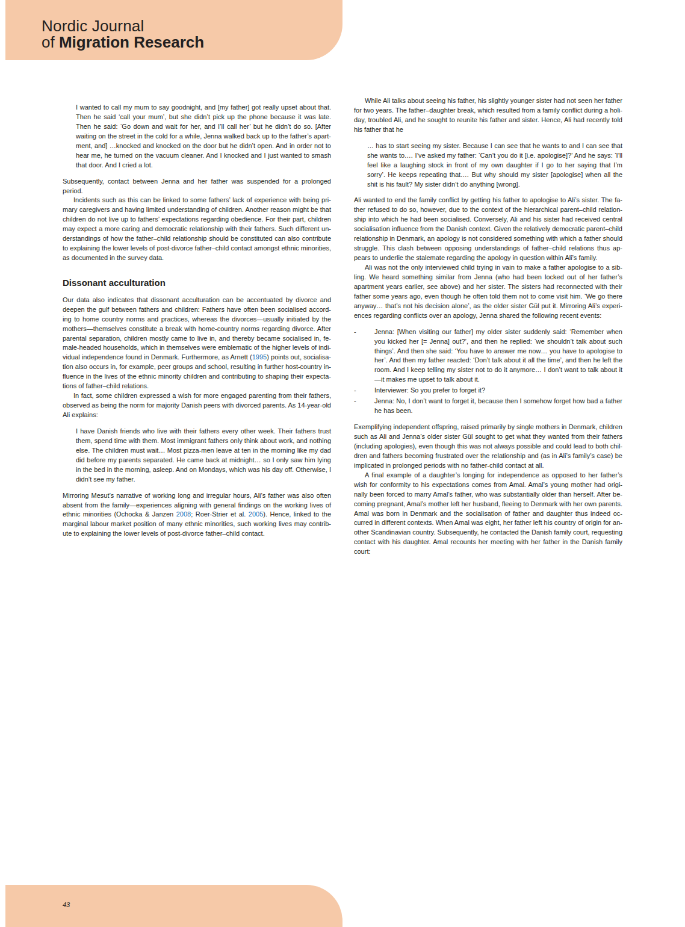Nordic Journal
of Migration Research
I wanted to call my mum to say goodnight, and [my father] got really upset about that. Then he said ‘call your mum’, but she didn’t pick up the phone because it was late. Then he said: ‘Go down and wait for her, and I’ll call her’ but he didn’t do so. [After waiting on the street in the cold for a while, Jenna walked back up to the father’s apartment, and] …knocked and knocked on the door but he didn’t open. And in order not to hear me, he turned on the vacuum cleaner. And I knocked and I just wanted to smash that door. And I cried a lot.
Subsequently, contact between Jenna and her father was suspended for a prolonged period.
Incidents such as this can be linked to some fathers’ lack of experience with being primary caregivers and having limited understanding of children. Another reason might be that children do not live up to fathers’ expectations regarding obedience. For their part, children may expect a more caring and democratic relationship with their fathers. Such different understandings of how the father–child relationship should be constituted can also contribute to explaining the lower levels of post-divorce father–child contact amongst ethnic minorities, as documented in the survey data.
Dissonant acculturation
Our data also indicates that dissonant acculturation can be accentuated by divorce and deepen the gulf between fathers and children: Fathers have often been socialised according to home country norms and practices, whereas the divorces—usually initiated by the mothers—themselves constitute a break with home-country norms regarding divorce. After parental separation, children mostly came to live in, and thereby became socialised in, female-headed households, which in themselves were emblematic of the higher levels of individual independence found in Denmark. Furthermore, as Arnett (1995) points out, socialisation also occurs in, for example, peer groups and school, resulting in further host-country influence in the lives of the ethnic minority children and contributing to shaping their expectations of father–child relations.
In fact, some children expressed a wish for more engaged parenting from their fathers, observed as being the norm for majority Danish peers with divorced parents. As 14-year-old Ali explains:
I have Danish friends who live with their fathers every other week. Their fathers trust them, spend time with them. Most immigrant fathers only think about work, and nothing else. The children must wait… Most pizza-men leave at ten in the morning like my dad did before my parents separated. He came back at midnight… so I only saw him lying in the bed in the morning, asleep. And on Mondays, which was his day off. Otherwise, I didn’t see my father.
Mirroring Mesut’s narrative of working long and irregular hours, Ali’s father was also often absent from the family—experiences aligning with general findings on the working lives of ethnic minorities (Ochocka & Janzen 2008; Roer-Strier et al. 2005). Hence, linked to the marginal labour market position of many ethnic minorities, such working lives may contribute to explaining the lower levels of post-divorce father–child contact.
While Ali talks about seeing his father, his slightly younger sister had not seen her father for two years. The father–daughter break, which resulted from a family conflict during a holiday, troubled Ali, and he sought to reunite his father and sister. Hence, Ali had recently told his father that he
… has to start seeing my sister. Because I can see that he wants to and I can see that she wants to.… I’ve asked my father: ‘Can’t you do it [i.e. apologise]?’ And he says: ‘I’ll feel like a laughing stock in front of my own daughter if I go to her saying that I’m sorry’. He keeps repeating that.… But why should my sister [apologise] when all the shit is his fault? My sister didn’t do anything [wrong].
Ali wanted to end the family conflict by getting his father to apologise to Ali’s sister. The father refused to do so, however, due to the context of the hierarchical parent–child relationship into which he had been socialised. Conversely, Ali and his sister had received central socialisation influence from the Danish context. Given the relatively democratic parent–child relationship in Denmark, an apology is not considered something with which a father should struggle. This clash between opposing understandings of father–child relations thus appears to underlie the stalemate regarding the apology in question within Ali’s family.
Ali was not the only interviewed child trying in vain to make a father apologise to a sibling. We heard something similar from Jenna (who had been locked out of her father’s apartment years earlier, see above) and her sister. The sisters had reconnected with their father some years ago, even though he often told them not to come visit him. ‘We go there anyway… that’s not his decision alone’, as the older sister Gül put it. Mirroring Ali’s experiences regarding conflicts over an apology, Jenna shared the following recent events:
-
Jenna: [When visiting our father] my older sister suddenly said: ‘Remember when you kicked her [= Jenna] out?’, and then he replied: ‘we shouldn’t talk about such things’. And then she said: ‘You have to answer me now… you have to apologise to her’. And then my father reacted: ‘Don’t talk about it all the time’, and then he left the room. And I keep telling my sister not to do it anymore… I don’t want to talk about it—it makes me upset to talk about it.
-
Interviewer: So you prefer to forget it?
-
Jenna: No, I don’t want to forget it, because then I somehow forget how bad a father he has been.
Exemplifying independent offspring, raised primarily by single mothers in Denmark, children such as Ali and Jenna’s older sister Gül sought to get what they wanted from their fathers (including apologies), even though this was not always possible and could lead to both children and fathers becoming frustrated over the relationship and (as in Ali’s family’s case) be implicated in prolonged periods with no father-child contact at all.
A final example of a daughter’s longing for independence as opposed to her father’s wish for conformity to his expectations comes from Amal. Amal’s young mother had originally been forced to marry Amal’s father, who was substantially older than herself. After becoming pregnant, Amal’s mother left her husband, fleeing to Denmark with her own parents. Amal was born in Denmark and the socialisation of father and daughter thus indeed occurred in different contexts. When Amal was eight, her father left his country of origin for another Scandinavian country. Subsequently, he contacted the Danish family court, requesting contact with his daughter. Amal recounts her meeting with her father in the Danish family court:
43